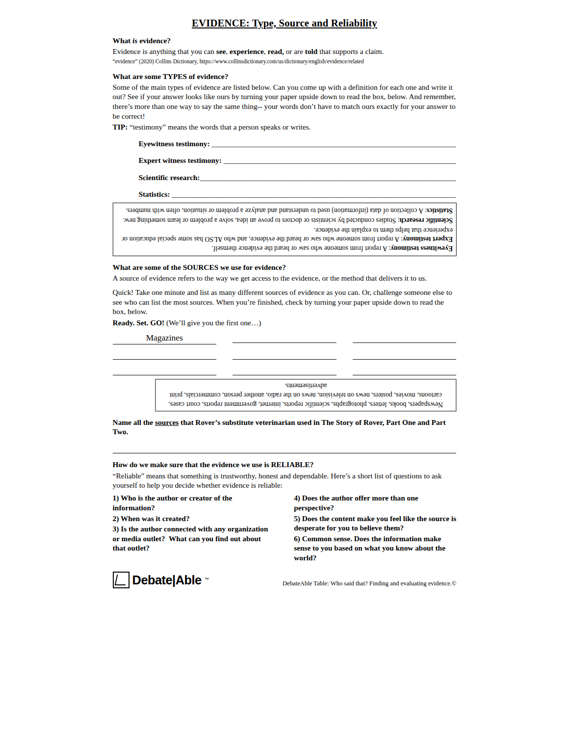EVIDENCE: Type, Source and Reliability
What is evidence?
Evidence is anything that you can see, experience, read, or are told that supports a claim.
“evidence” (2020) Collins Dictionary, https://www.collinsdictionary.com/us/dictionary/english/evidence/related
What are some TYPES of evidence?
Some of the main types of evidence are listed below. Can you come up with a definition for each one and write it out? See if your answer looks like ours by turning your paper upside down to read the box, below. And remember, there’s more than one way to say the same thing-- your words don’t have to match ours exactly for your answer to be correct!
TIP: “testimony” means the words that a person speaks or writes.
Eyewitness testimony: _______________________________________________________________________________
Expert witness testimony: _______________________________________________________________________
Scientific research:_____________________________________________________________________________
Statistics: _____________________________________________________________________________________
Eyewitness testimony: A report from someone who saw or heard the evidence themself.
Expert testimony: A report from someone who saw or heard the evidence, and who ALSO has some special education or experience that helps them to explain the evidence.
Scientific research: Studies conducted by scientists or doctors to prove an idea, solve a problem or learn something new.
Statistics: A collection of data (information) used to understand and analyze a problem or situation, often with numbers.
What are some of the SOURCES we use for evidence?
A source of evidence refers to the way we get access to the evidence, or the method that delivers it to us.
Quick! Take one minute and list as many different sources of evidence as you can. Or, challenge someone else to see who can list the most sources. When you’re finished, check by turning your paper upside down to read the box, below.
Ready. Set. GO! (We’ll give you the first one…)
Magazines
Newspapers, books, letters, photographs, scientific reports, internet, government reports, court cases, cartoons, movies, posters, news on television, news on the radio, another person, commercials, print advertisements.
Name all the sources that Rover’s substitute veterinarian used in The Story of Rover, Part One and Part Two.
How do we make sure that the evidence we use is RELIABLE?
“Reliable” means that something is trustworthy, honest and dependable. Here’s a short list of questions to ask yourself to help you decide whether evidence is reliable:
1) Who is the author or creator of the information?
2) When was it created?
3) Is the author connected with any organization or media outlet? What can you find out about that outlet?
4) Does the author offer more than one perspective?
5) Does the content make you feel like the source is desperate for you to believe them?
6) Common sense. Does the information make sense to you based on what you know about the world?
Debate|Able
™
DebateAble Table: Who said that? Finding and evaluating evidence.©